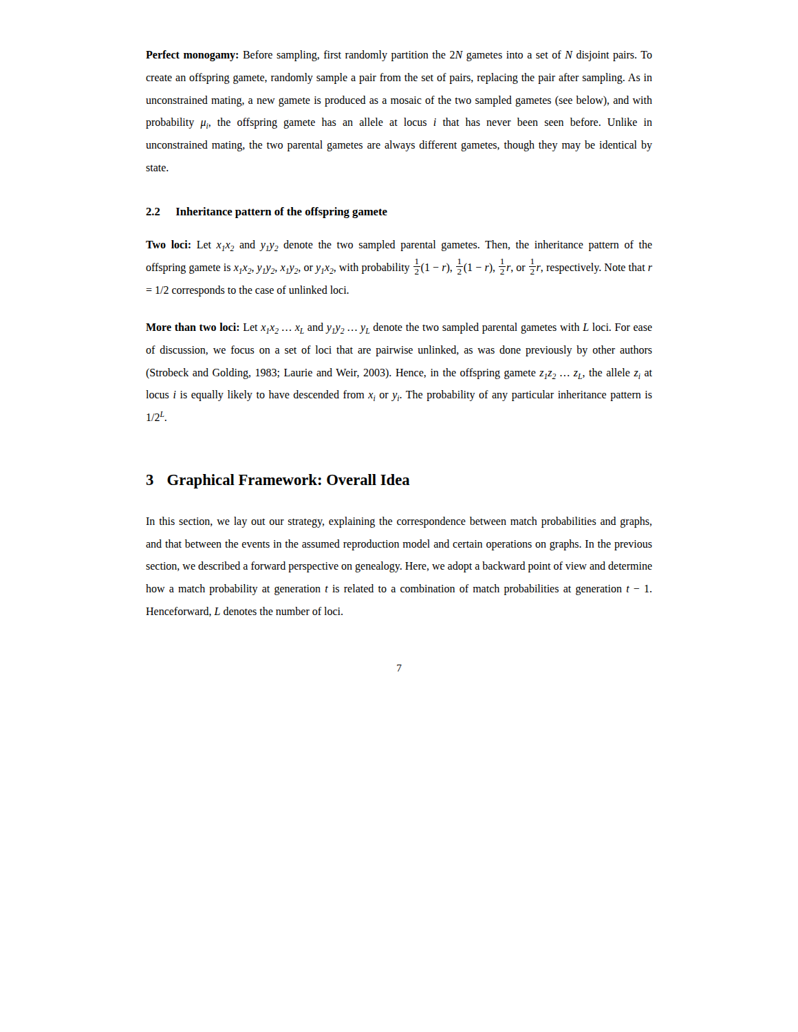Perfect monogamy: Before sampling, first randomly partition the 2N gametes into a set of N disjoint pairs. To create an offspring gamete, randomly sample a pair from the set of pairs, replacing the pair after sampling. As in unconstrained mating, a new gamete is produced as a mosaic of the two sampled gametes (see below), and with probability μi, the offspring gamete has an allele at locus i that has never been seen before. Unlike in unconstrained mating, the two parental gametes are always different gametes, though they may be identical by state.
2.2 Inheritance pattern of the offspring gamete
Two loci: Let x1x2 and y1y2 denote the two sampled parental gametes. Then, the inheritance pattern of the offspring gamete is x1x2, y1y2, x1y2, or y1x2, with probability 12(1 − r), 12(1 − r), 12 r, or 12 r, respectively. Note that r = 1/2 corresponds to the case of unlinked loci.
More than two loci: Let x1x2 … xL and y1y2 … yL denote the two sampled parental gametes with L loci. For ease of discussion, we focus on a set of loci that are pairwise unlinked, as was done previously by other authors (Strobeck and Golding, 1983; Laurie and Weir, 2003). Hence, in the offspring gamete z1z2 … zL, the allele zi at locus i is equally likely to have descended from xi or yi. The probability of any particular inheritance pattern is 1/2L.
3 Graphical Framework: Overall Idea
In this section, we lay out our strategy, explaining the correspondence between match probabilities and graphs, and that between the events in the assumed reproduction model and certain operations on graphs. In the previous section, we described a forward perspective on genealogy. Here, we adopt a backward point of view and determine how a match probability at generation t is related to a combination of match probabilities at generation t − 1. Henceforward, L denotes the number of loci.
7